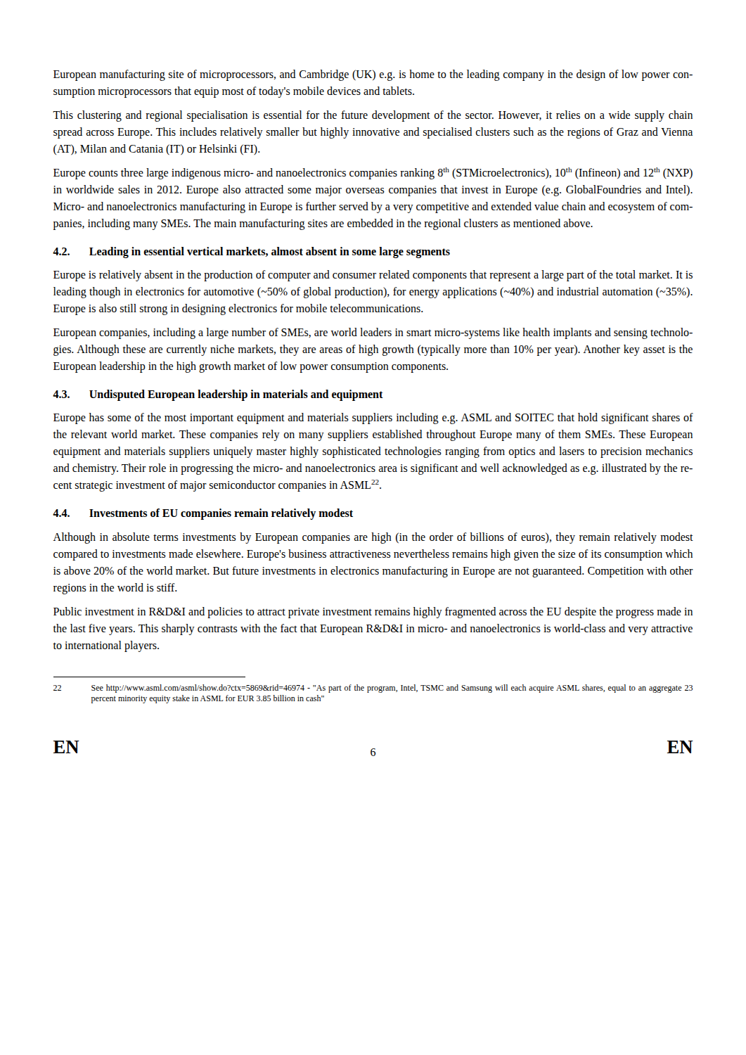European manufacturing site of microprocessors, and Cambridge (UK) e.g. is home to the leading company in the design of low power consumption microprocessors that equip most of today's mobile devices and tablets.
This clustering and regional specialisation is essential for the future development of the sector. However, it relies on a wide supply chain spread across Europe. This includes relatively smaller but highly innovative and specialised clusters such as the regions of Graz and Vienna (AT), Milan and Catania (IT) or Helsinki (FI).
Europe counts three large indigenous micro- and nanoelectronics companies ranking 8th (STMicroelectronics), 10th (Infineon) and 12th (NXP) in worldwide sales in 2012. Europe also attracted some major overseas companies that invest in Europe (e.g. GlobalFoundries and Intel). Micro- and nanoelectronics manufacturing in Europe is further served by a very competitive and extended value chain and ecosystem of companies, including many SMEs. The main manufacturing sites are embedded in the regional clusters as mentioned above.
4.2. Leading in essential vertical markets, almost absent in some large segments
Europe is relatively absent in the production of computer and consumer related components that represent a large part of the total market. It is leading though in electronics for automotive (~50% of global production), for energy applications (~40%) and industrial automation (~35%). Europe is also still strong in designing electronics for mobile telecommunications.
European companies, including a large number of SMEs, are world leaders in smart micro-systems like health implants and sensing technologies. Although these are currently niche markets, they are areas of high growth (typically more than 10% per year). Another key asset is the European leadership in the high growth market of low power consumption components.
4.3. Undisputed European leadership in materials and equipment
Europe has some of the most important equipment and materials suppliers including e.g. ASML and SOITEC that hold significant shares of the relevant world market. These companies rely on many suppliers established throughout Europe many of them SMEs. These European equipment and materials suppliers uniquely master highly sophisticated technologies ranging from optics and lasers to precision mechanics and chemistry. Their role in progressing the micro- and nanoelectronics area is significant and well acknowledged as e.g. illustrated by the recent strategic investment of major semiconductor companies in ASML22.
4.4. Investments of EU companies remain relatively modest
Although in absolute terms investments by European companies are high (in the order of billions of euros), they remain relatively modest compared to investments made elsewhere. Europe's business attractiveness nevertheless remains high given the size of its consumption which is above 20% of the world market. But future investments in electronics manufacturing in Europe are not guaranteed. Competition with other regions in the world is stiff.
Public investment in R&D&I and policies to attract private investment remains highly fragmented across the EU despite the progress made in the last five years. This sharply contrasts with the fact that European R&D&I in micro- and nanoelectronics is world-class and very attractive to international players.
22 See http://www.asml.com/asml/show.do?ctx=5869&rid=46974 - "As part of the program, Intel, TSMC and Samsung will each acquire ASML shares, equal to an aggregate 23 percent minority equity stake in ASML for EUR 3.85 billion in cash"
EN 6 EN